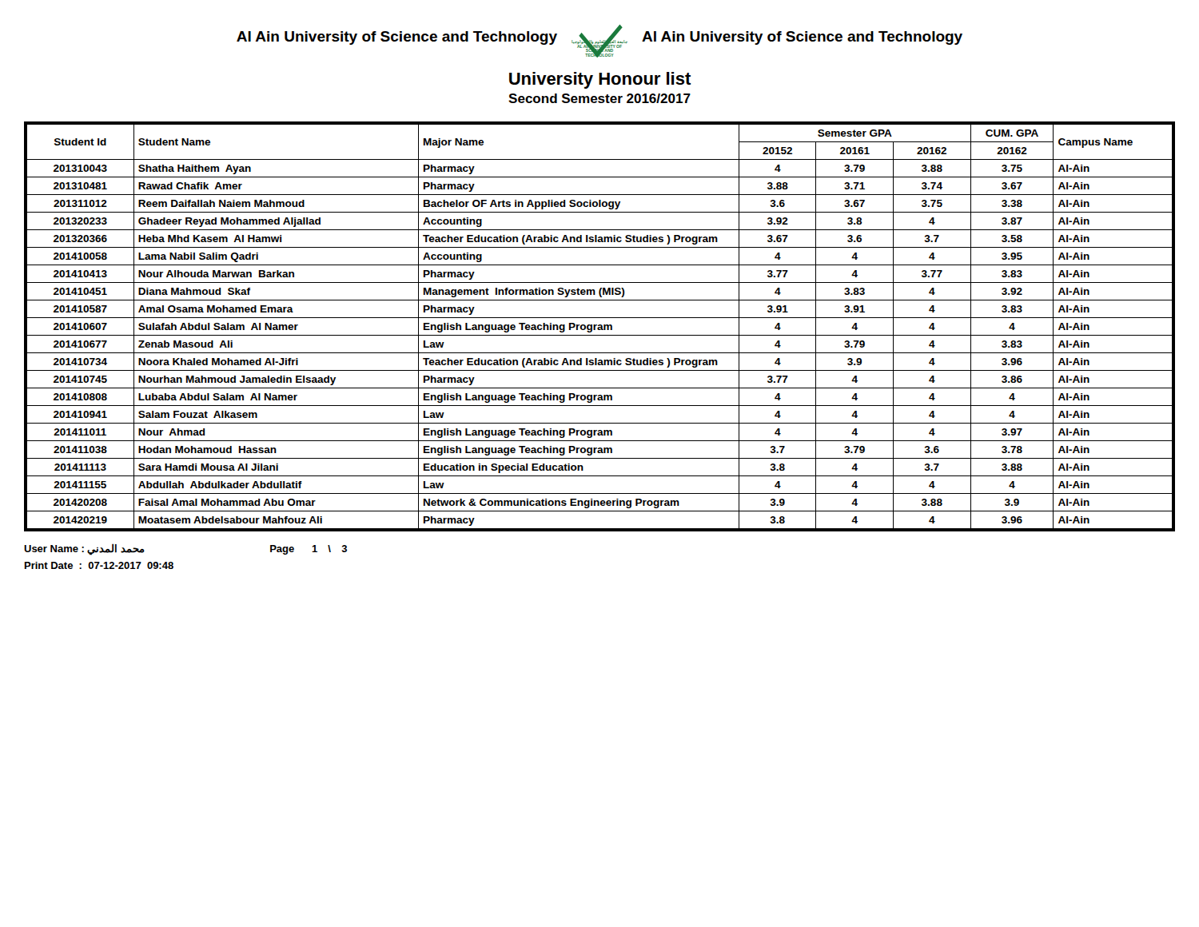Al Ain University of Science and Technology جامعة العين للعلوم والتكنولوجيا
AL AIN UNIVERSITY OF SCIENCE AND TECHNOLOGY Al Ain University of Science and Technology
University Honour list
Second Semester 2016/2017
| Student Id | Student Name | Major Name | Semester GPA | CUM. GPA | Campus Name |
| --- | --- | --- | --- | --- | --- |
| 20152 | 20161 | 20162 | 20162 |
| 201310043 | Shatha Haithem Ayan | Pharmacy | 4 | 3.79 | 3.88 | 3.75 | Al-Ain |
| 201310481 | Rawad Chafik Amer | Pharmacy | 3.88 | 3.71 | 3.74 | 3.67 | Al-Ain |
| 201311012 | Reem Daifallah Naiem Mahmoud | Bachelor OF Arts in Applied Sociology | 3.6 | 3.67 | 3.75 | 3.38 | Al-Ain |
| 201320233 | Ghadeer Reyad Mohammed Aljallad | Accounting | 3.92 | 3.8 | 4 | 3.87 | Al-Ain |
| 201320366 | Heba Mhd Kasem Al Hamwi | Teacher Education (Arabic And Islamic Studies ) Program | 3.67 | 3.6 | 3.7 | 3.58 | Al-Ain |
| 201410058 | Lama Nabil Salim Qadri | Accounting | 4 | 4 | 4 | 3.95 | Al-Ain |
| 201410413 | Nour Alhouda Marwan Barkan | Pharmacy | 3.77 | 4 | 3.77 | 3.83 | Al-Ain |
| 201410451 | Diana Mahmoud Skaf | Management Information System (MIS) | 4 | 3.83 | 4 | 3.92 | Al-Ain |
| 201410587 | Amal Osama Mohamed Emara | Pharmacy | 3.91 | 3.91 | 4 | 3.83 | Al-Ain |
| 201410607 | Sulafah Abdul Salam Al Namer | English Language Teaching Program | 4 | 4 | 4 | 4 | Al-Ain |
| 201410677 | Zenab Masoud Ali | Law | 4 | 3.79 | 4 | 3.83 | Al-Ain |
| 201410734 | Noora Khaled Mohamed Al-Jifri | Teacher Education (Arabic And Islamic Studies ) Program | 4 | 3.9 | 4 | 3.96 | Al-Ain |
| 201410745 | Nourhan Mahmoud Jamaledin Elsaady | Pharmacy | 3.77 | 4 | 4 | 3.86 | Al-Ain |
| 201410808 | Lubaba Abdul Salam Al Namer | English Language Teaching Program | 4 | 4 | 4 | 4 | Al-Ain |
| 201410941 | Salam Fouzat Alkasem | Law | 4 | 4 | 4 | 4 | Al-Ain |
| 201411011 | Nour Ahmad | English Language Teaching Program | 4 | 4 | 4 | 3.97 | Al-Ain |
| 201411038 | Hodan Mohamoud Hassan | English Language Teaching Program | 3.7 | 3.79 | 3.6 | 3.78 | Al-Ain |
| 201411113 | Sara Hamdi Mousa Al Jilani | Education in Special Education | 3.8 | 4 | 3.7 | 3.88 | Al-Ain |
| 201411155 | Abdullah Abdulkader Abdullatif | Law | 4 | 4 | 4 | 4 | Al-Ain |
| 201420208 | Faisal Amal Mohammad Abu Omar | Network & Communications Engineering Program | 3.9 | 4 | 3.88 | 3.9 | Al-Ain |
| 201420219 | Moatasem Abdelsabour Mahfouz Ali | Pharmacy | 3.8 | 4 | 4 | 3.96 | Al-Ain |
User Name : محمد المدني
Print Date : 07-12-2017 09:48
Page 1 \ 3